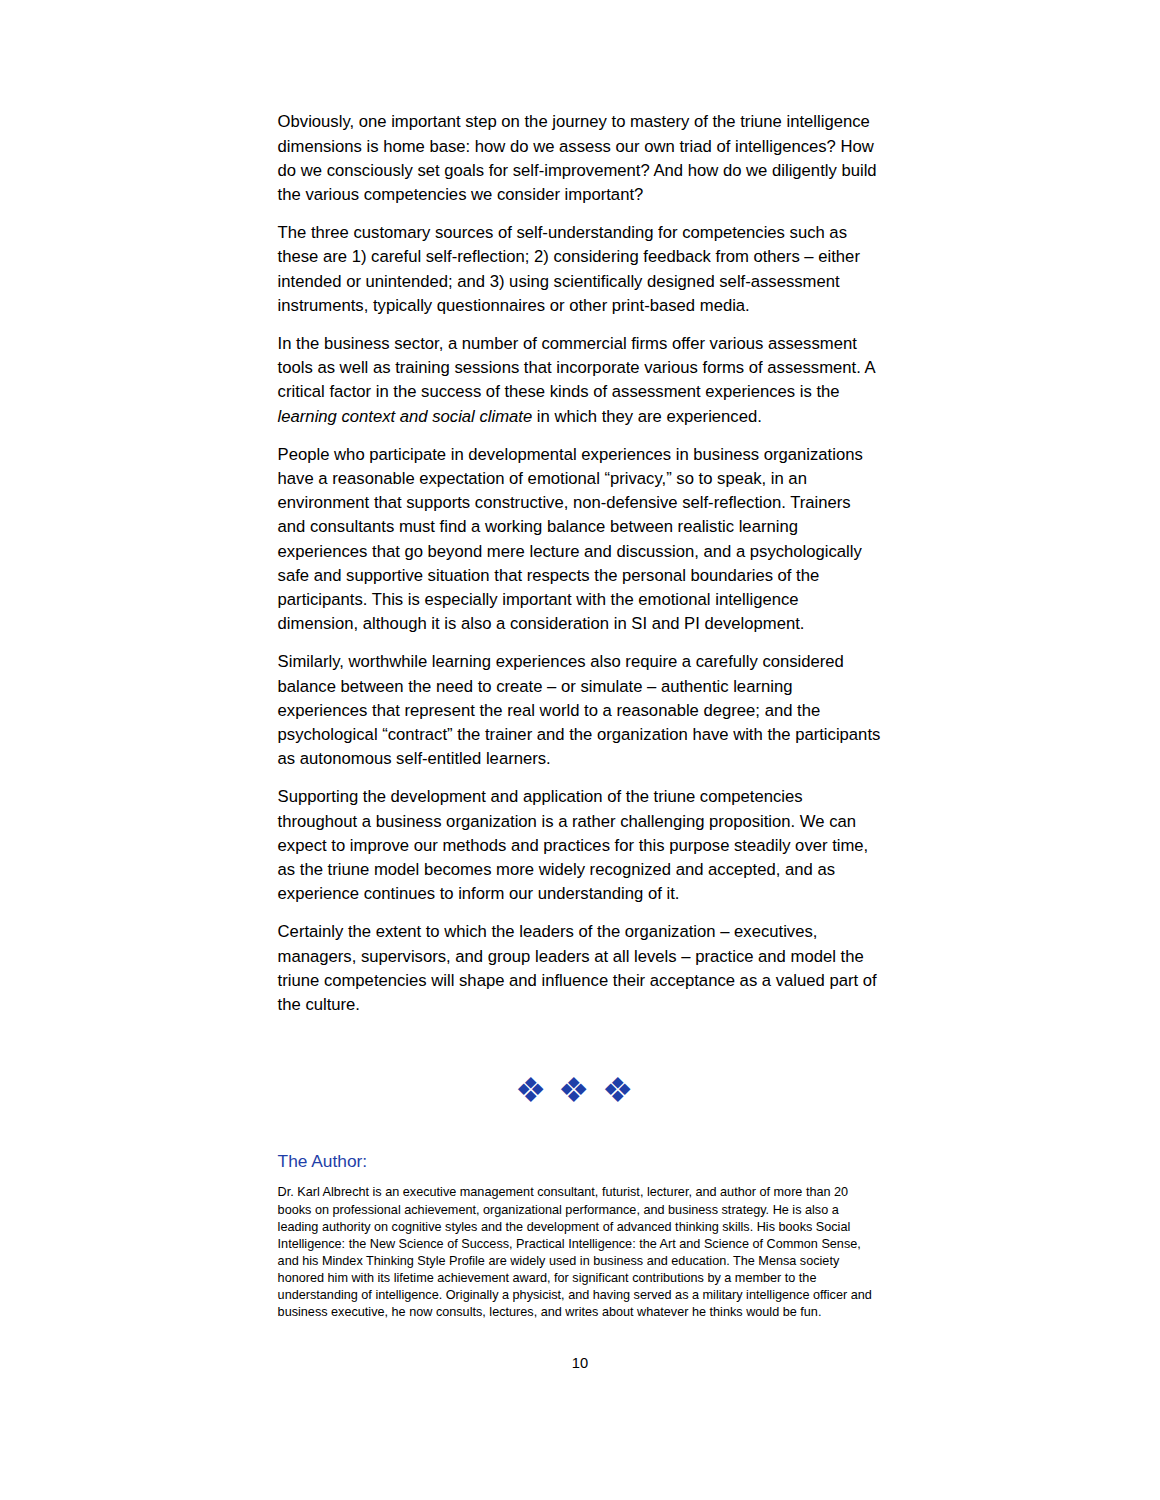Obviously, one important step on the journey to mastery of the triune intelligence dimensions is home base: how do we assess our own triad of intelligences? How do we consciously set goals for self-improvement? And how do we diligently build the various competencies we consider important?
The three customary sources of self-understanding for competencies such as these are 1) careful self-reflection; 2) considering feedback from others – either intended or unintended; and 3) using scientifically designed self-assessment instruments, typically questionnaires or other print-based media.
In the business sector, a number of commercial firms offer various assessment tools as well as training sessions that incorporate various forms of assessment. A critical factor in the success of these kinds of assessment experiences is the learning context and social climate in which they are experienced.
People who participate in developmental experiences in business organizations have a reasonable expectation of emotional “privacy,” so to speak, in an environment that supports constructive, non-defensive self-reflection. Trainers and consultants must find a working balance between realistic learning experiences that go beyond mere lecture and discussion, and a psychologically safe and supportive situation that respects the personal boundaries of the participants. This is especially important with the emotional intelligence dimension, although it is also a consideration in SI and PI development.
Similarly, worthwhile learning experiences also require a carefully considered balance between the need to create – or simulate – authentic learning experiences that represent the real world to a reasonable degree; and the psychological “contract” the trainer and the organization have with the participants as autonomous self-entitled learners.
Supporting the development and application of the triune competencies throughout a business organization is a rather challenging proposition. We can expect to improve our methods and practices for this purpose steadily over time, as the triune model becomes more widely recognized and accepted, and as experience continues to inform our understanding of it.
Certainly the extent to which the leaders of the organization – executives, managers, supervisors, and group leaders at all levels – practice and model the triune competencies will shape and influence their acceptance as a valued part of the culture.
❖❖❖
The Author:
Dr. Karl Albrecht is an executive management consultant, futurist, lecturer, and author of more than 20 books on professional achievement, organizational performance, and business strategy. He is also a leading authority on cognitive styles and the development of advanced thinking skills. His books Social Intelligence: the New Science of Success, Practical Intelligence: the Art and Science of Common Sense, and his Mindex Thinking Style Profile are widely used in business and education. The Mensa society honored him with its lifetime achievement award, for significant contributions by a member to the understanding of intelligence. Originally a physicist, and having served as a military intelligence officer and business executive, he now consults, lectures, and writes about whatever he thinks would be fun.
10